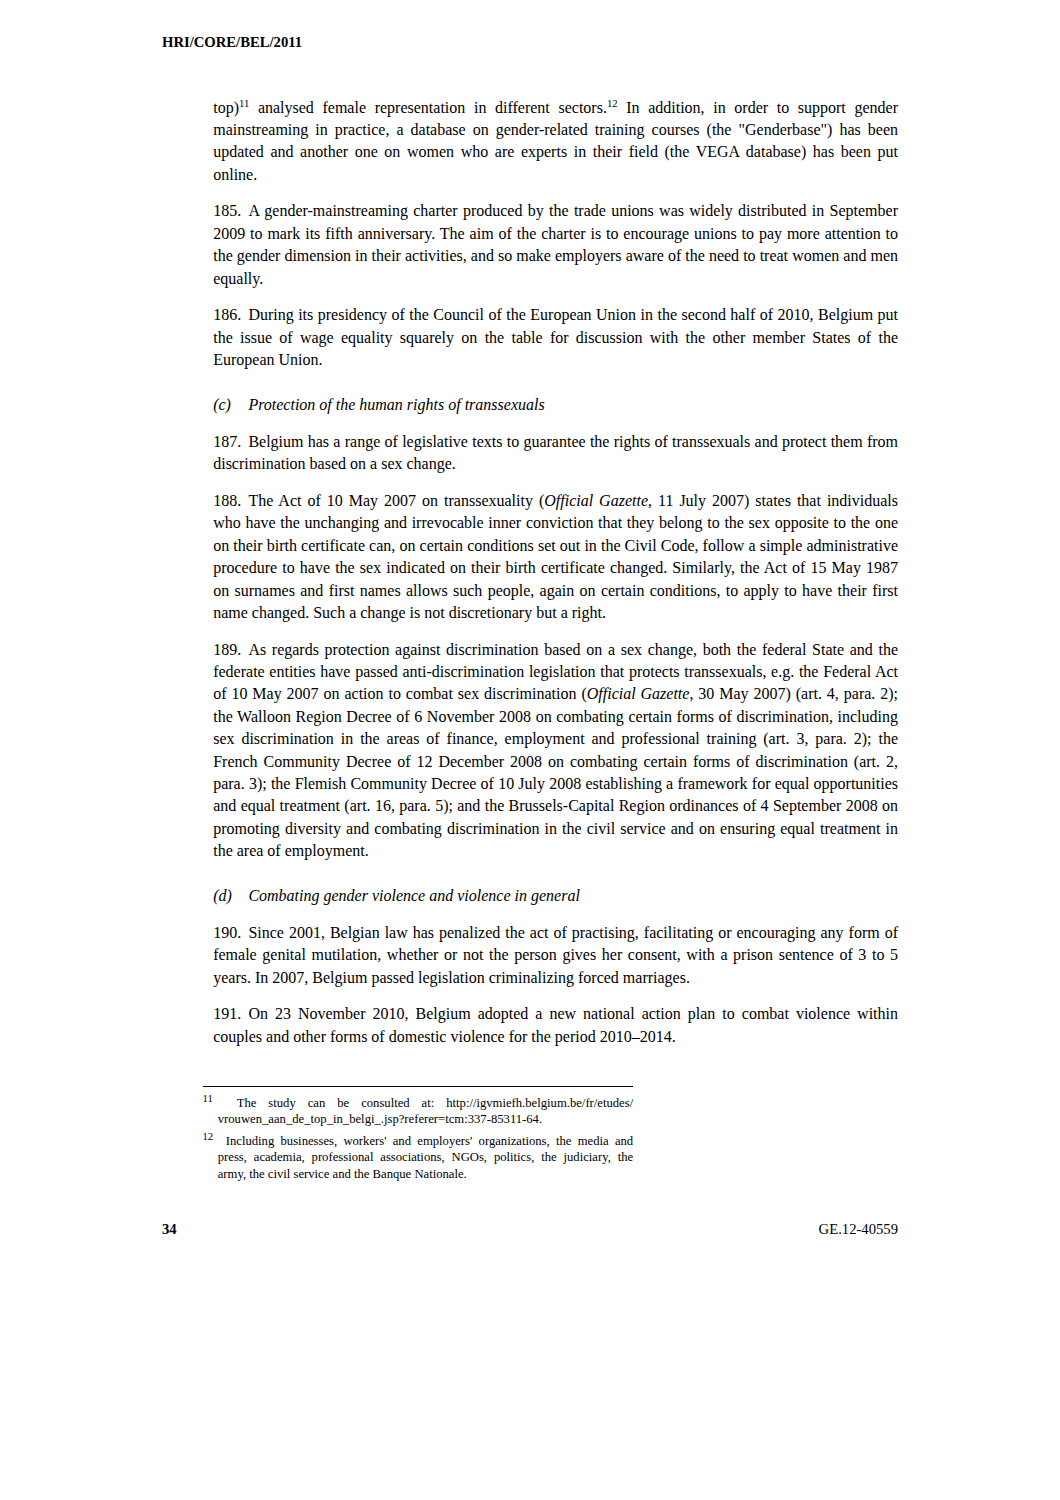HRI/CORE/BEL/2011
top)11 analysed female representation in different sectors.12 In addition, in order to support gender mainstreaming in practice, a database on gender-related training courses (the "Genderbase") has been updated and another one on women who are experts in their field (the VEGA database) has been put online.
185. A gender-mainstreaming charter produced by the trade unions was widely distributed in September 2009 to mark its fifth anniversary. The aim of the charter is to encourage unions to pay more attention to the gender dimension in their activities, and so make employers aware of the need to treat women and men equally.
186. During its presidency of the Council of the European Union in the second half of 2010, Belgium put the issue of wage equality squarely on the table for discussion with the other member States of the European Union.
(c) Protection of the human rights of transsexuals
187. Belgium has a range of legislative texts to guarantee the rights of transsexuals and protect them from discrimination based on a sex change.
188. The Act of 10 May 2007 on transsexuality (Official Gazette, 11 July 2007) states that individuals who have the unchanging and irrevocable inner conviction that they belong to the sex opposite to the one on their birth certificate can, on certain conditions set out in the Civil Code, follow a simple administrative procedure to have the sex indicated on their birth certificate changed. Similarly, the Act of 15 May 1987 on surnames and first names allows such people, again on certain conditions, to apply to have their first name changed. Such a change is not discretionary but a right.
189. As regards protection against discrimination based on a sex change, both the federal State and the federate entities have passed anti-discrimination legislation that protects transsexuals, e.g. the Federal Act of 10 May 2007 on action to combat sex discrimination (Official Gazette, 30 May 2007) (art. 4, para. 2); the Walloon Region Decree of 6 November 2008 on combating certain forms of discrimination, including sex discrimination in the areas of finance, employment and professional training (art. 3, para. 2); the French Community Decree of 12 December 2008 on combating certain forms of discrimination (art. 2, para. 3); the Flemish Community Decree of 10 July 2008 establishing a framework for equal opportunities and equal treatment (art. 16, para. 5); and the Brussels-Capital Region ordinances of 4 September 2008 on promoting diversity and combating discrimination in the civil service and on ensuring equal treatment in the area of employment.
(d) Combating gender violence and violence in general
190. Since 2001, Belgian law has penalized the act of practising, facilitating or encouraging any form of female genital mutilation, whether or not the person gives her consent, with a prison sentence of 3 to 5 years. In 2007, Belgium passed legislation criminalizing forced marriages.
191. On 23 November 2010, Belgium adopted a new national action plan to combat violence within couples and other forms of domestic violence for the period 2010–2014.
11 The study can be consulted at: http://igvmiefh.belgium.be/fr/etudes/ vrouwen_aan_de_top_in_belgi_.jsp?referer=tcm:337-85311-64.
12 Including businesses, workers' and employers' organizations, the media and press, academia, professional associations, NGOs, politics, the judiciary, the army, the civil service and the Banque Nationale.
34 GE.12-40559